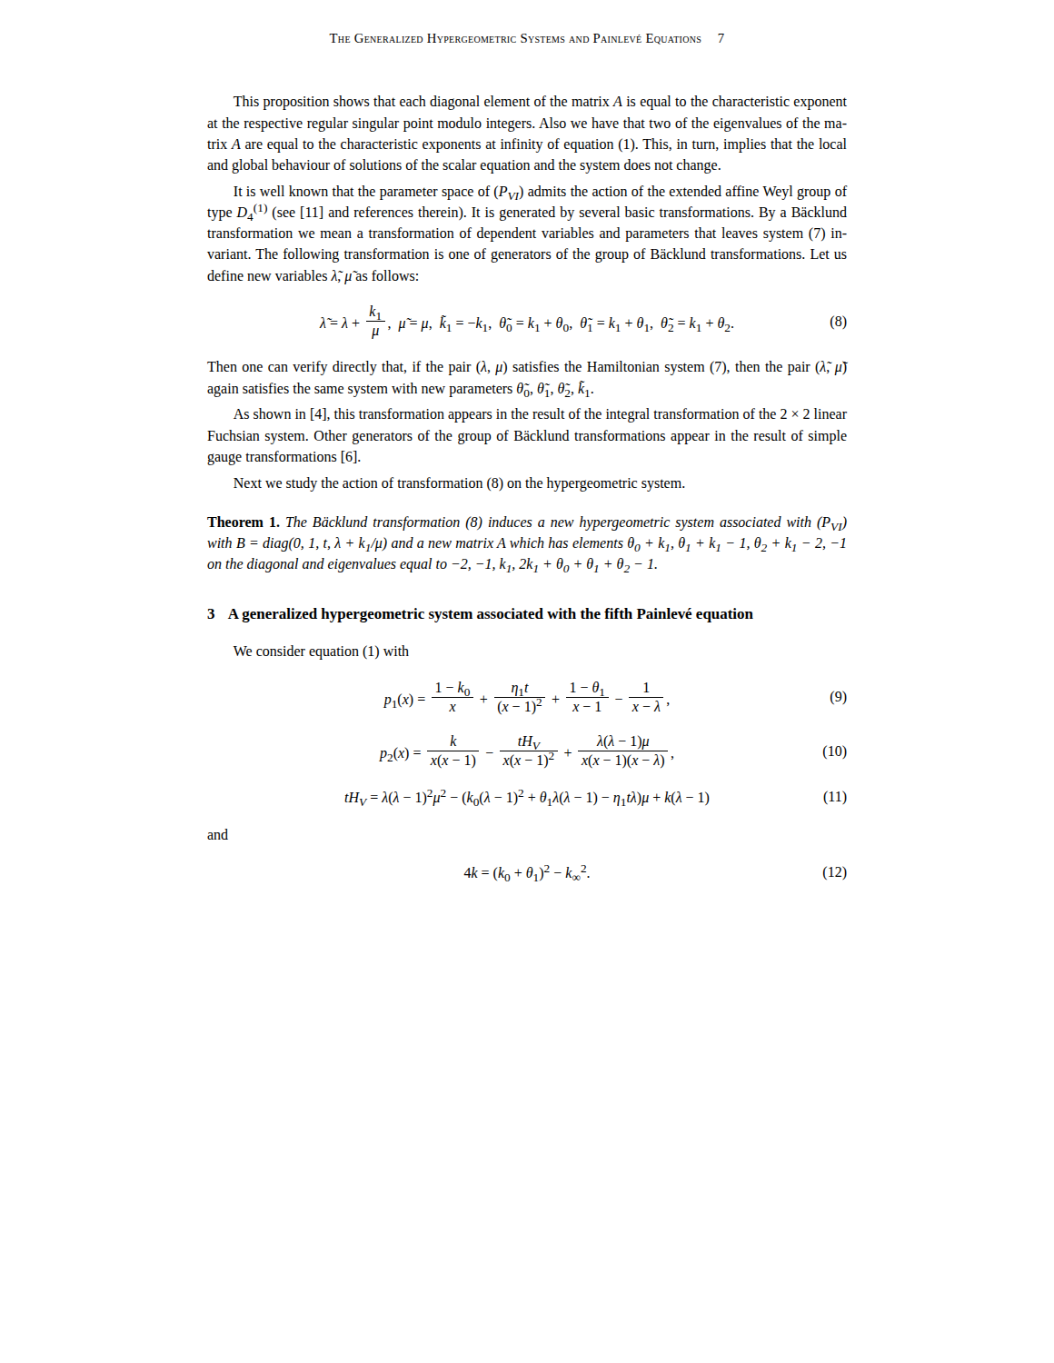The Generalized Hypergeometric Systems and Painlevé Equations7
This proposition shows that each diagonal element of the matrix A is equal to the characteristic exponent at the respective regular singular point modulo integers. Also we have that two of the eigenvalues of the matrix A are equal to the characteristic exponents at infinity of equation (1). This, in turn, implies that the local and global behaviour of solutions of the scalar equation and the system does not change.
It is well known that the parameter space of (PVI) admits the action of the extended affine Weyl group of type D4(1) (see [11] and references therein). It is generated by several basic transformations. By a Bäcklund transformation we mean a transformation of dependent variables and parameters that leaves system (7) invariant. The following transformation is one of generators of the group of Bäcklund transformations. Let us define new variables λ̃, μ̃ as follows:
λ̃ = λ + k1 μ, μ̃ = μ, k̃1 = −k1, θ̃0 = k1 + θ0, θ̃1 = k1 + θ1, θ̃2 = k1 + θ2. (8)
Then one can verify directly that, if the pair (λ, μ) satisfies the Hamiltonian system (7), then the pair (λ̃, μ̃) again satisfies the same system with new parameters θ̃0, θ̃1, θ̃2, k̃1.
As shown in [4], this transformation appears in the result of the integral transformation of the 2 × 2 linear Fuchsian system. Other generators of the group of Bäcklund transformations appear in the result of simple gauge transformations [6].
Next we study the action of transformation (8) on the hypergeometric system.
Theorem 1. The Bäcklund transformation (8) induces a new hypergeometric system associated with (PVI) with B = diag(0, 1, t, λ + k1/μ) and a new matrix A which has elements θ0 + k1, θ1 + k1 − 1, θ2 + k1 − 2, −1 on the diagonal and eigenvalues equal to −2, −1, k1, 2k1 + θ0 + θ1 + θ2 − 1.
3 A generalized hypergeometric system associated with the fifth Painlevé equation
We consider equation (1) with
p1(x) = 1 − k0 x + η1t(x − 1)2 + 1 − θ1 x − 1 − 1 x − λ, (9)
p2(x) = kx(x − 1) − tHV x(x − 1)2 + λ(λ − 1)μ x(x − 1)(x − λ), (10)
tHV = λ(λ − 1)2μ2 − (k0(λ − 1)2 + θ1λ(λ − 1) − η1tλ)μ + k(λ − 1) (11)
and
4k = (k0 + θ1)2 − k∞2. (12)